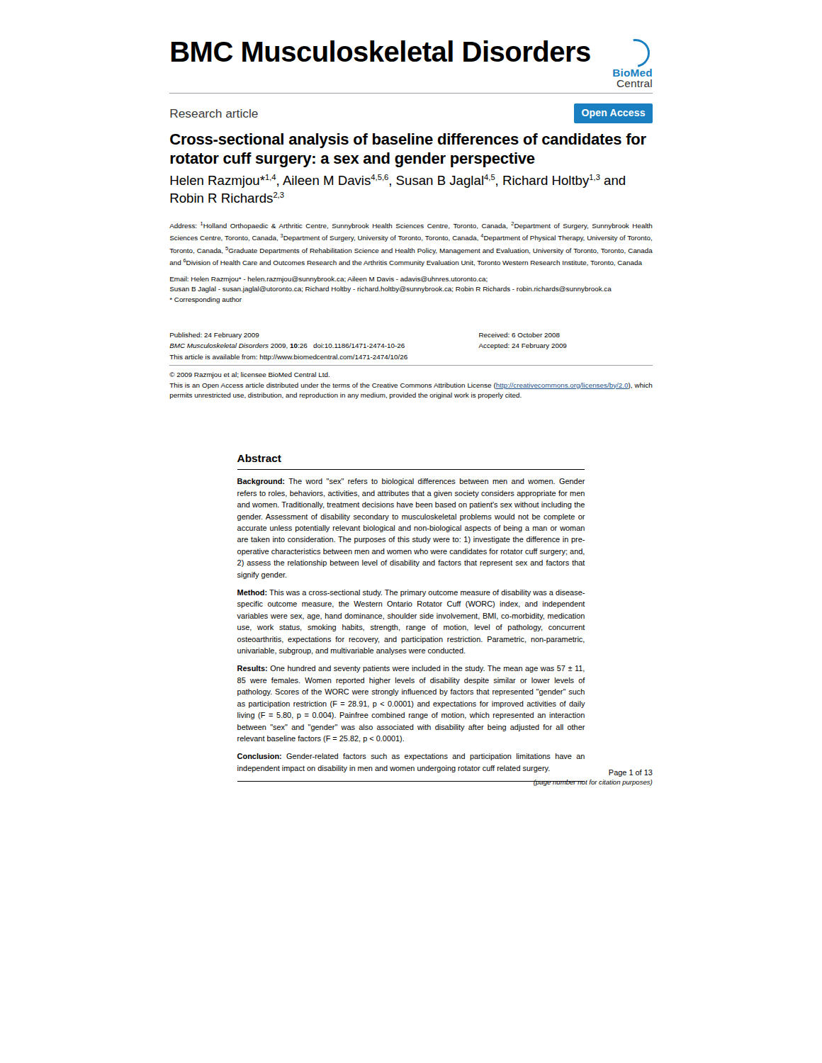BMC Musculoskeletal Disorders
Bio Med Central
Research article
Open Access
Cross-sectional analysis of baseline differences of candidates for rotator cuff surgery: a sex and gender perspective
Helen Razmjou*1,4, Aileen M Davis4,5,6, Susan B Jaglal4,5, Richard Holtby1,3 and Robin R Richards2,3
Address: 1Holland Orthopaedic & Arthritic Centre, Sunnybrook Health Sciences Centre, Toronto, Canada, 2Department of Surgery, Sunnybrook Health Sciences Centre, Toronto, Canada, 3Department of Surgery, University of Toronto, Toronto, Canada, 4Department of Physical Therapy, University of Toronto, Toronto, Canada, 5Graduate Departments of Rehabilitation Science and Health Policy, Management and Evaluation, University of Toronto, Toronto, Canada and 6Division of Health Care and Outcomes Research and the Arthritis Community Evaluation Unit, Toronto Western Research Institute, Toronto, Canada
Email: Helen Razmjou* - helen.razmjou@sunnybrook.ca; Aileen M Davis - adavis@uhnres.utoronto.ca;
Susan B Jaglal - susan.jaglal@utoronto.ca; Richard Holtby - richard.holtby@sunnybrook.ca; Robin R Richards - robin.richards@sunnybrook.ca
* Corresponding author
Published: 24 February 2009 BMC Musculoskeletal Disorders 2009, 10:26 doi:10.1186/1471-2474-10-26 This article is available from: http://www.biomedcentral.com/1471-2474/10/26
Received: 6 October 2008 Accepted: 24 February 2009
© 2009 Razmjou et al; licensee BioMed Central Ltd.
This is an Open Access article distributed under the terms of the Creative Commons Attribution License (http://creativecommons.org/licenses/by/2.0), which permits unrestricted use, distribution, and reproduction in any medium, provided the original work is properly cited.
Abstract
Background: The word "sex" refers to biological differences between men and women. Gender refers to roles, behaviors, activities, and attributes that a given society considers appropriate for men and women. Traditionally, treatment decisions have been based on patient's sex without including the gender. Assessment of disability secondary to musculoskeletal problems would not be complete or accurate unless potentially relevant biological and non-biological aspects of being a man or woman are taken into consideration. The purposes of this study were to: 1) investigate the difference in pre-operative characteristics between men and women who were candidates for rotator cuff surgery; and, 2) assess the relationship between level of disability and factors that represent sex and factors that signify gender.
Method: This was a cross-sectional study. The primary outcome measure of disability was a disease-specific outcome measure, the Western Ontario Rotator Cuff (WORC) index, and independent variables were sex, age, hand dominance, shoulder side involvement, BMI, co-morbidity, medication use, work status, smoking habits, strength, range of motion, level of pathology, concurrent osteoarthritis, expectations for recovery, and participation restriction. Parametric, non-parametric, univariable, subgroup, and multivariable analyses were conducted.
Results: One hundred and seventy patients were included in the study. The mean age was 57 ± 11, 85 were females. Women reported higher levels of disability despite similar or lower levels of pathology. Scores of the WORC were strongly influenced by factors that represented "gender" such as participation restriction (F = 28.91, p < 0.0001) and expectations for improved activities of daily living (F = 5.80, p = 0.004). Painfree combined range of motion, which represented an interaction between "sex" and "gender" was also associated with disability after being adjusted for all other relevant baseline factors (F = 25.82, p < 0.0001).
Conclusion: Gender-related factors such as expectations and participation limitations have an independent impact on disability in men and women undergoing rotator cuff related surgery.
Page 1 of 13
(page number not for citation purposes)